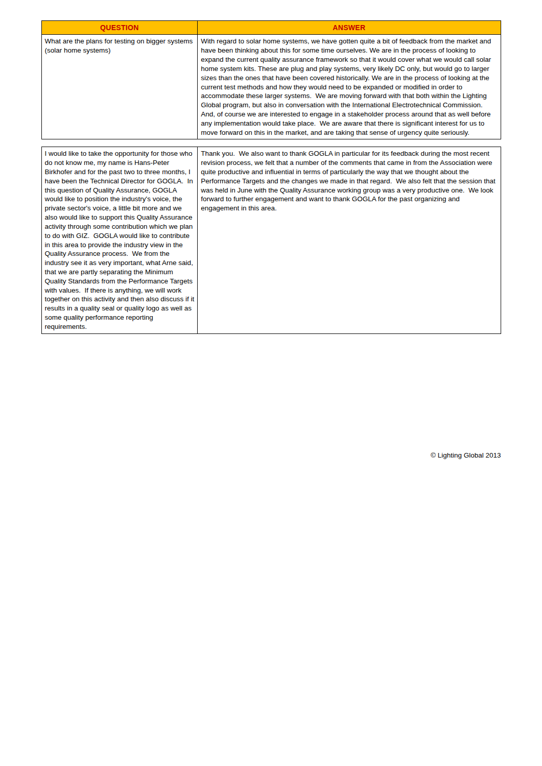| QUESTION | ANSWER |
| --- | --- |
| What are the plans for testing on bigger systems (solar home systems) | With regard to solar home systems, we have gotten quite a bit of feedback from the market and have been thinking about this for some time ourselves. We are in the process of looking to expand the current quality assurance framework so that it would cover what we would call solar home system kits. These are plug and play systems, very likely DC only, but would go to larger sizes than the ones that have been covered historically. We are in the process of looking at the current test methods and how they would need to be expanded or modified in order to accommodate these larger systems. We are moving forward with that both within the Lighting Global program, but also in conversation with the International Electrotechnical Commission. And, of course we are interested to engage in a stakeholder process around that as well before any implementation would take place. We are aware that there is significant interest for us to move forward on this in the market, and are taking that sense of urgency quite seriously. |
| I would like to take the opportunity for those who do not know me, my name is Hans-Peter Birkhofer and for the past two to three months, I have been the Technical Director for GOGLA. In this question of Quality Assurance, GOGLA would like to position the industry's voice, the private sector's voice, a little bit more and we also would like to support this Quality Assurance activity through some contribution which we plan to do with GIZ. GOGLA would like to contribute in this area to provide the industry view in the Quality Assurance process. We from the industry see it as very important, what Arne said, that we are partly separating the Minimum Quality Standards from the Performance Targets with values. If there is anything, we will work together on this activity and then also discuss if it results in a quality seal or quality logo as well as some quality performance reporting requirements. | Thank you. We also want to thank GOGLA in particular for its feedback during the most recent revision process, we felt that a number of the comments that came in from the Association were quite productive and influential in terms of particularly the way that we thought about the Performance Targets and the changes we made in that regard. We also felt that the session that was held in June with the Quality Assurance working group was a very productive one. We look forward to further engagement and want to thank GOGLA for the past organizing and engagement in this area. |
© Lighting Global 2013